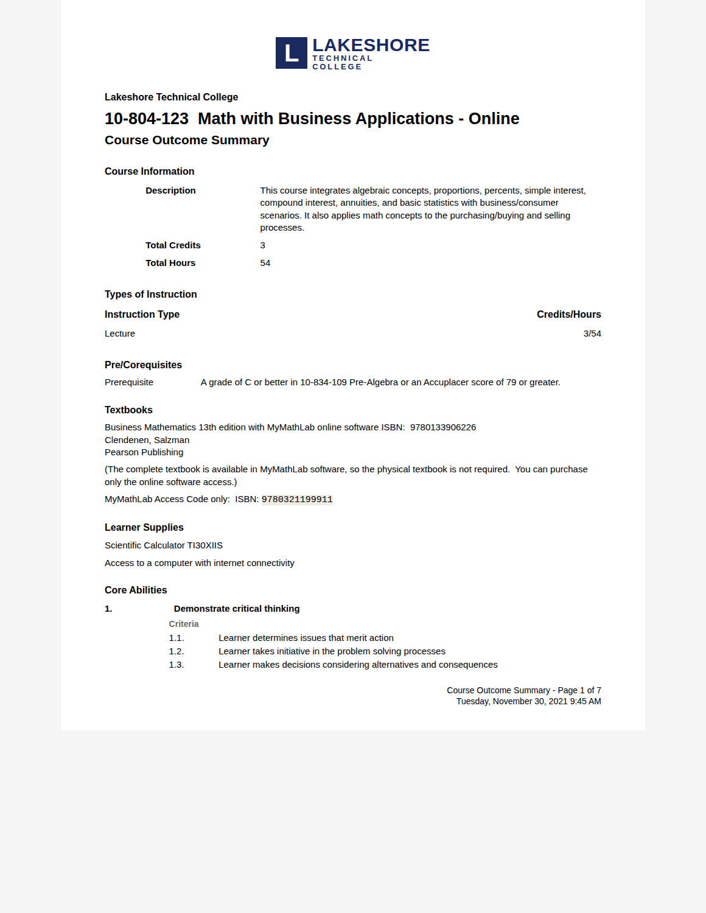L
LAKESHORE
TECHNICAL
COLLEGE
Lakeshore Technical College
10-804-123 Math with Business Applications - Online
Course Outcome Summary
Course Information
| Description | This course integrates algebraic concepts, proportions, percents, simple interest, compound interest, annuities, and basic statistics with business/consumer scenarios. It also applies math concepts to the purchasing/buying and selling processes. |
| Total Credits | 3 |
| Total Hours | 54 |
Types of Instruction
| Instruction Type | Credits/Hours |
| --- | --- |
| Lecture | 3/54 |
Pre/Corequisites
Prerequisite
A grade of C or better in 10-834-109 Pre-Algebra or an Accuplacer score of 79 or greater.
Textbooks
Business Mathematics 13th edition with MyMathLab online software ISBN: 9780133906226
Clendenen, Salzman
Pearson Publishing
(The complete textbook is available in MyMathLab software, so the physical textbook is not required. You can purchase only the online software access.)
MyMathLab Access Code only: ISBN: 9780321199911
Learner Supplies
Scientific Calculator TI30XIIS
Access to a computer with internet connectivity
Core Abilities
1. Demonstrate critical thinking
Criteria
| 1.1. | Learner determines issues that merit action |
| 1.2. | Learner takes initiative in the problem solving processes |
| 1.3. | Learner makes decisions considering alternatives and consequences |
Course Outcome Summary - Page 1 of 7
Tuesday, November 30, 2021 9:45 AM